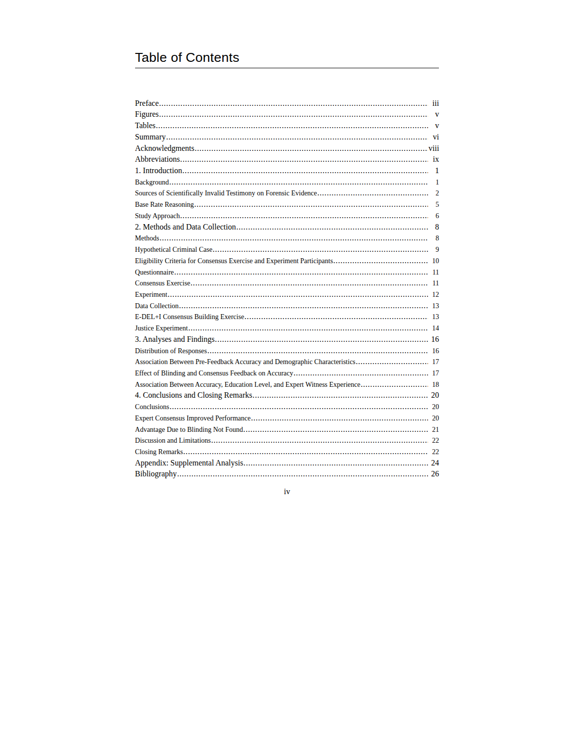Table of Contents
Preface........................................................................................................................................... iii
Figures............................................................................................................................................ v
Tables............................................................................................................................................. v
Summary....................................................................................................................................... vi
Acknowledgments......................................................................................................................... viii
Abbreviations................................................................................................................................ ix
1. Introduction............................................................................................................................... 1
Background................................................................................................................................. 1
Sources of Scientifically Invalid Testimony on Forensic Evidence..................................................... 2
Base Rate Reasoning......................................................................................................................... 5
Study Approach................................................................................................................................ 6
2. Methods and Data Collection..................................................................................................... 8
Methods....................................................................................................................................... 8
Hypothetical Criminal Case.............................................................................................................. 9
Eligibility Criteria for Consensus Exercise and Experiment Participants......................................... 10
Questionnaire..................................................................................................................................... 11
Consensus Exercise........................................................................................................................... 11
Experiment.......................................................................................................................................... 12
Data Collection......................................................................................................................... 13
E-DEL+I Consensus Building Exercise............................................................................................. 13
Justice Experiment.............................................................................................................................. 14
3. Analyses and Findings................................................................................................................. 16
Distribution of Responses......................................................................................................... 16
Association Between Pre-Feedback Accuracy and Demographic Characteristics............................... 17
Effect of Blinding and Consensus Feedback on Accuracy..................................................................... 17
Association Between Accuracy, Education Level, and Expert Witness Experience............................. 18
4. Conclusions and Closing Remarks......................................................................................... 20
Conclusions............................................................................................................................... 20
Expert Consensus Improved Performance......................................................................................... 20
Advantage Due to Blinding Not Found............................................................................................. 21
Discussion and Limitations....................................................................................................... 22
Closing Remarks..................................................................................................................... 22
Appendix: Supplemental Analysis............................................................................................. 24
Bibliography................................................................................................................................. 26
iv